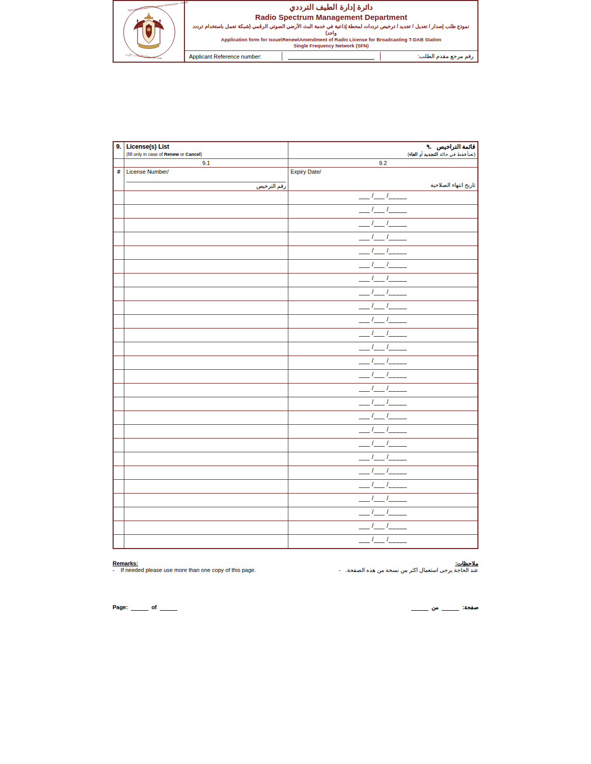| Telecommunications Regulatory Commission - Jordan هيئة تنظيم قطاع الاتصالات - الأردن | دائرة إدارة الطيف الترددي Radio Spectrum Management Department نموذج طلب إصدار / تعديل / تجديد / ترخيص ترددات لمحطة إذاعية في خدمة البث الأرضي الصوتي الرقمي (شبكة تعمل باستخدام ترددد واحد) Application form for Issue\Renew\Amendment of Radio License for Broadcasting T-DAB Station Single Frequency Network (SFN) |
| / Applicant Reference number: / / رقم مرجع مقدم الطلب: / |
| 9. | License(s) List (fill only in case of Renew or Cancel ) | قائمة التراخيص .٩ (تعبأ فقط في حالة التجديد أو الغاء ) |
| | 9.1 | 9.2 |
| # | License Number/ رقم الترخيص | Expiry Date/ تاريخ انتهاء الصلاحية |
| | | ___ /___ /_____ |
| | | ___ /___ /_____ |
| | | ___ /___ /_____ |
| | | ___ /___ /_____ |
| | | ___ /___ /_____ |
| | | ___ /___ /_____ |
| | | ___ /___ /_____ |
| | | ___ /___ /_____ |
| | | ___ /___ /_____ |
| | | ___ /___ /_____ |
| | | ___ /___ /_____ |
| | | ___ /___ /_____ |
| | | ___ /___ /_____ |
| | | ___ /___ /_____ |
| | | ___ /___ /_____ |
| | | ___ /___ /_____ |
| | | ___ /___ /_____ |
| | | ___ /___ /_____ |
| | | ___ /___ /_____ |
| | | ___ /___ /_____ |
| | | ___ /___ /_____ |
| | | ___ /___ /_____ |
| | | ___ /___ /_____ |
| | | ___ /___ /_____ |
| | | ___ /___ /_____ |
| | | ___ /___ /_____ |
| Remarks: | ملاحظات: |
| - If needed please use more than one copy of this page. | عند الحاجة يرجى استعمال اكثر من نسخة من هذه الصفحة. - |
| Page: of | صفحة: من |